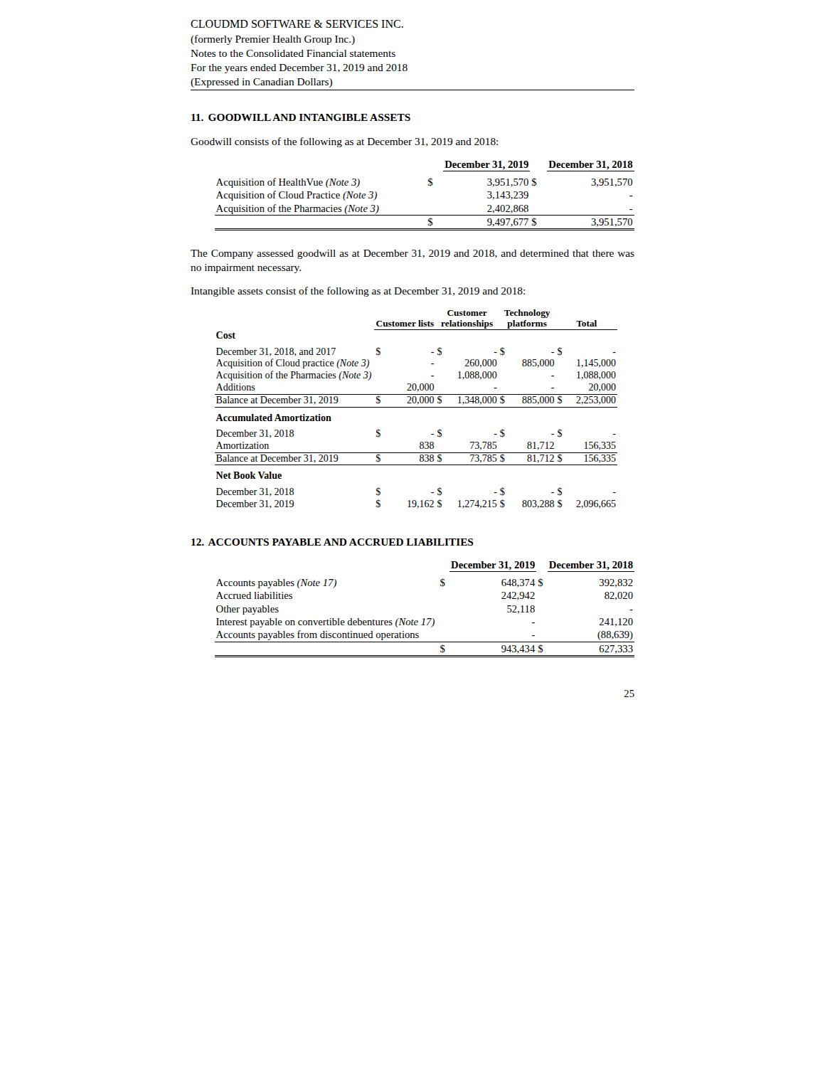CLOUDMD SOFTWARE & SERVICES INC.
(formerly Premier Health Group Inc.)
Notes to the Consolidated Financial statements
For the years ended December 31, 2019 and 2018
(Expressed in Canadian Dollars)
11. GOODWILL AND INTANGIBLE ASSETS
Goodwill consists of the following as at December 31, 2019 and 2018:
| | | December 31, 2019 | | December 31, 2018 |
| Acquisition of HealthVue (Note 3) | $ | 3,951,570 | $ | 3,951,570 |
| Acquisition of Cloud Practice (Note 3) | | 3,143,239 | | - |
| Acquisition of the Pharmacies (Note 3) | | 2,402,868 | | - |
| | $ | 9,497,677 | $ | 3,951,570 |
The Company assessed goodwill as at December 31, 2019 and 2018, and determined that there was no impairment necessary.
Intangible assets consist of the following as at December 31, 2019 and 2018:
| | Customer lists | Customer relationships | Technology platforms | Total |
| Cost | |
| December 31, 2018, and 2017 | $ | - | $ | - | $ | - | $ | - |
| Acquisition of Cloud practice (Note 3) | | - | | 260,000 | | 885,000 | | 1,145,000 |
| Acquisition of the Pharmacies (Note 3) | | - | | 1,088,000 | | - | | 1,088,000 |
| Additions | | 20,000 | | - | | - | | 20,000 |
| Balance at December 31, 2019 | $ | 20,000 | $ | 1,348,000 | $ | 885,000 | $ | 2,253,000 |
| Accumulated Amortization | |
| December 31, 2018 | $ | - | $ | - | $ | - | $ | - |
| Amortization | | 838 | | 73,785 | | 81,712 | | 156,335 |
| Balance at December 31, 2019 | $ | 838 | $ | 73,785 | $ | 81,712 | $ | 156,335 |
| Net Book Value | |
| December 31, 2018 | $ | - | $ | - | $ | - | $ | - |
| December 31, 2019 | $ | 19,162 | $ | 1,274,215 | $ | 803,288 | $ | 2,096,665 |
12. ACCOUNTS PAYABLE AND ACCRUED LIABILITIES
| | | December 31, 2019 | | December 31, 2018 |
| Accounts payables (Note 17) | $ | 648,374 | $ | 392,832 |
| Accrued liabilities | | 242,942 | | 82,020 |
| Other payables | | 52,118 | | - |
| Interest payable on convertible debentures (Note 17) | | - | | 241,120 |
| Accounts payables from discontinued operations | | - | | (88,639) |
| | $ | 943,434 | $ | 627,333 |
25